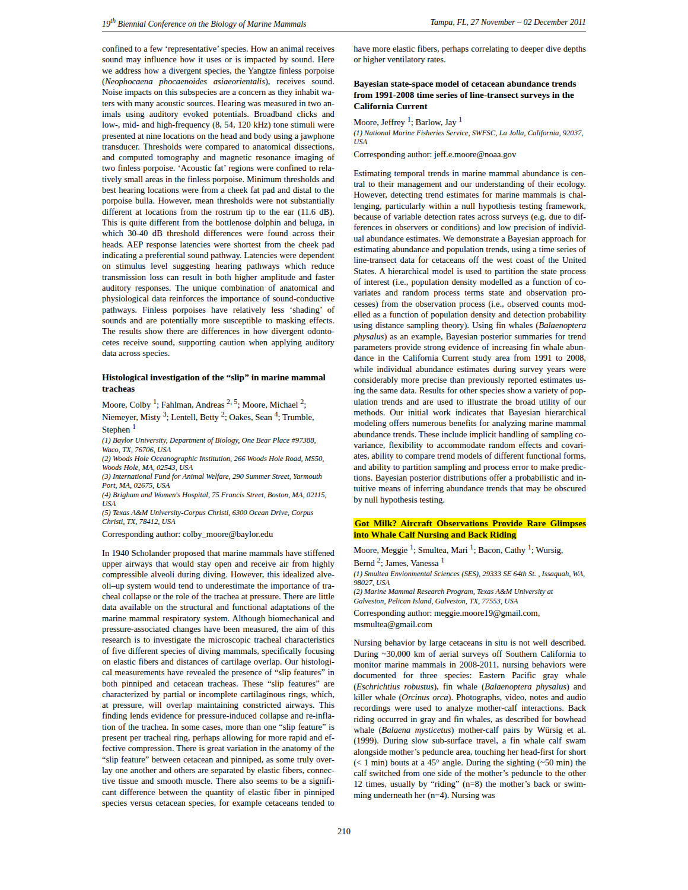19th Biennial Conference on the Biology of Marine Mammals Tampa, FL, 27 November – 02 December 2011
confined to a few ‘representative’ species. How an animal receives sound may influence how it uses or is impacted by sound. Here we address how a divergent species, the Yangtze finless porpoise (Neophocaena phocaenoides asiaeorientalis), receives sound. Noise impacts on this subspecies are a concern as they inhabit waters with many acoustic sources. Hearing was measured in two animals using auditory evoked potentials. Broadband clicks and low-, mid- and high-frequency (8, 54, 120 kHz) tone stimuli were presented at nine locations on the head and body using a jawphone transducer. Thresholds were compared to anatomical dissections, and computed tomography and magnetic resonance imaging of two finless porpoise. ‘Acoustic fat’ regions were confined to relatively small areas in the finless porpoise. Minimum thresholds and best hearing locations were from a cheek fat pad and distal to the porpoise bulla. However, mean thresholds were not substantially different at locations from the rostrum tip to the ear (11.6 dB). This is quite different from the bottlenose dolphin and beluga, in which 30-40 dB threshold differences were found across their heads. AEP response latencies were shortest from the cheek pad indicating a preferential sound pathway. Latencies were dependent on stimulus level suggesting hearing pathways which reduce transmission loss can result in both higher amplitude and faster auditory responses. The unique combination of anatomical and physiological data reinforces the importance of sound-conductive pathways. Finless porpoises have relatively less ‘shading’ of sounds and are potentially more susceptible to masking effects. The results show there are differences in how divergent odontocetes receive sound, supporting caution when applying auditory data across species.
Histological investigation of the “slip” in marine mammal tracheas
Moore, Colby 1; Fahlman, Andreas 2, 5; Moore, Michael 2; Niemeyer, Misty 3; Lentell, Betty 2; Oakes, Sean 4; Trumble, Stephen 1
(1) Baylor University, Department of Biology, One Bear Place #97388, Waco, TX, 76706, USA
(2) Woods Hole Oceanographic Institution, 266 Woods Hole Road, MS50, Woods Hole, MA, 02543, USA
(3) International Fund for Animal Welfare, 290 Summer Street, Yarmouth Port, MA, 02675, USA
(4) Brigham and Women's Hospital, 75 Francis Street, Boston, MA, 02115, USA
(5) Texas A&M University-Corpus Christi, 6300 Ocean Drive, Corpus Christi, TX, 78412, USA
Corresponding author: colby_moore@baylor.edu
In 1940 Scholander proposed that marine mammals have stiffened upper airways that would stay open and receive air from highly compressible alveoli during diving. However, this idealized alveoli–up system would tend to underestimate the importance of tracheal collapse or the role of the trachea at pressure. There are little data available on the structural and functional adaptations of the marine mammal respiratory system. Although biomechanical and pressure-associated changes have been measured, the aim of this research is to investigate the microscopic tracheal characteristics of five different species of diving mammals, specifically focusing on elastic fibers and distances of cartilage overlap. Our histological measurements have revealed the presence of “slip features” in both pinniped and cetacean tracheas. These “slip features” are characterized by partial or incomplete cartilaginous rings, which, at pressure, will overlap maintaining constricted airways. This finding lends evidence for pressure-induced collapse and re-inflation of the trachea. In some cases, more than one “slip feature” is present per tracheal ring, perhaps allowing for more rapid and effective compression. There is great variation in the anatomy of the “slip feature” between cetacean and pinniped, as some truly overlay one another and others are separated by elastic fibers, connective tissue and smooth muscle. There also seems to be a significant difference between the quantity of elastic fiber in pinniped species versus cetacean species, for example cetaceans tended to have more elastic fibers, perhaps correlating to deeper dive depths or higher ventilatory rates.
Bayesian state-space model of cetacean abundance trends from 1991-2008 time series of line-transect surveys in the California Current
Moore, Jeffrey 1; Barlow, Jay 1
(1) National Marine Fisheries Service, SWFSC, La Jolla, California, 92037, USA
Corresponding author: jeff.e.moore@noaa.gov
Estimating temporal trends in marine mammal abundance is central to their management and our understanding of their ecology. However, detecting trend estimates for marine mammals is challenging, particularly within a null hypothesis testing framework, because of variable detection rates across surveys (e.g. due to differences in observers or conditions) and low precision of individual abundance estimates. We demonstrate a Bayesian approach for estimating abundance and population trends, using a time series of line-transect data for cetaceans off the west coast of the United States. A hierarchical model is used to partition the state process of interest (i.e., population density modelled as a function of covariates and random process terms state and observation processes) from the observation process (i.e., observed counts modelled as a function of population density and detection probability using distance sampling theory). Using fin whales (Balaenoptera physalus) as an example, Bayesian posterior summaries for trend parameters provide strong evidence of increasing fin whale abundance in the California Current study area from 1991 to 2008, while individual abundance estimates during survey years were considerably more precise than previously reported estimates using the same data. Results for other species show a variety of population trends and are used to illustrate the broad utility of our methods. Our initial work indicates that Bayesian hierarchical modeling offers numerous benefits for analyzing marine mammal abundance trends. These include implicit handling of sampling covariance, flexibility to accommodate random effects and covariates, ability to compare trend models of different functional forms, and ability to partition sampling and process error to make predictions. Bayesian posterior distributions offer a probabilistic and intuitive means of inferring abundance trends that may be obscured by null hypothesis testing.
Got Milk? Aircraft Observations Provide Rare Glimpses into Whale Calf Nursing and Back Riding
Moore, Meggie 1; Smultea, Mari 1; Bacon, Cathy 1; Wursig, Bernd 2; James, Vanessa 1
(1) Smultea Envionmental Sciences (SES), 29333 SE 64th St. , Issaquah, WA, 98027, USA
(2) Marine Mammal Research Program, Texas A&M University at Galveston, Pelican Island, Galveston, TX, 77553, USA
Corresponding author: meggie.moore19@gmail.com, msmultea@gmail.com
Nursing behavior by large cetaceans in situ is not well described. During ~30,000 km of aerial surveys off Southern California to monitor marine mammals in 2008-2011, nursing behaviors were documented for three species: Eastern Pacific gray whale (Eschrichtius robustus), fin whale (Balaenoptera physalus) and killer whale (Orcinus orca). Photographs, video, notes and audio recordings were used to analyze mother-calf interactions. Back riding occurred in gray and fin whales, as described for bowhead whale (Balaena mysticetus) mother-calf pairs by Würsig et al. (1999). During slow sub-surface travel, a fin whale calf swam alongside mother’s peduncle area, touching her head-first for short (< 1 min) bouts at a 45° angle. During the sighting (~50 min) the calf switched from one side of the mother’s peduncle to the other 12 times, usually by “riding” (n=8) the mother’s back or swimming underneath her (n=4). Nursing was
210